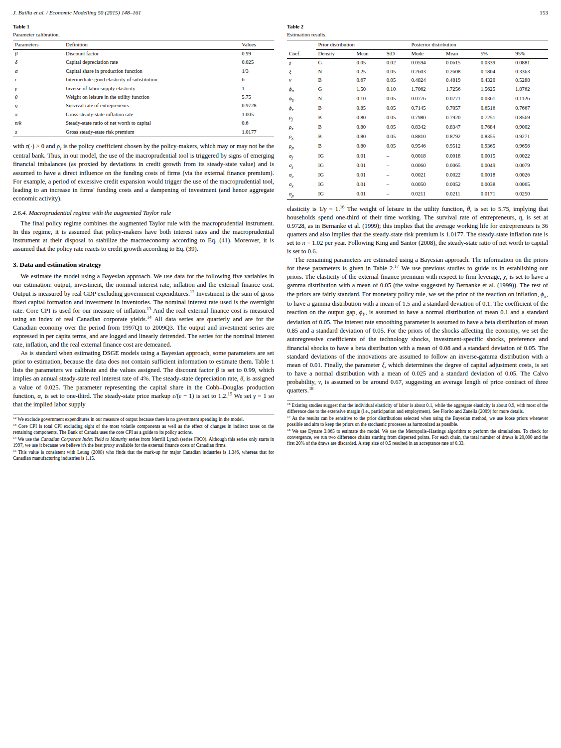J. Baillu et al. / Economic Modelling 50 (2015) 148–161
153
Table 1
Parameter calibration.
| Parameters | Definition | Values |
| --- | --- | --- |
| β | Discount factor | 0.99 |
| δ | Capital depreciation rate | 0.025 |
| α | Capital share in production function | 1/3 |
| ε | Intermediate-good elasticity of substitution | 6 |
| γ | Inverse of labor supply elasticity | 1 |
| θ | Weight on leisure in the utility function | 5.75 |
| η | Survival rate of entrepreneurs | 0.9728 |
| π | Gross steady-state inflation rate | 1.005 |
| n/k | Steady-state ratio of net worth to capital | 0.6 |
| s | Gross steady-state risk premium | 1.0177 |
with τ(·) > 0 and ρτ is the policy coefficient chosen by the policy-makers, which may or may not be the central bank. Thus, in our model, the use of the macroprudential tool is triggered by signs of emerging financial imbalances (as proxied by deviations in credit growth from its steady-state value) and is assumed to have a direct influence on the funding costs of firms (via the external finance premium). For example, a period of excessive credit expansion would trigger the use of the macroprudential tool, leading to an increase in firms' funding costs and a dampening of investment (and hence aggregate economic activity).
2.6.4. Macroprudential regime with the augmented Taylor rule
The final policy regime combines the augmented Taylor rule with the macroprudential instrument. In this regime, it is assumed that policy-makers have both interest rates and the macroprudential instrument at their disposal to stabilize the macroeconomy according to Eq. (41). Moreover, it is assumed that the policy rate reacts to credit growth according to Eq. (39).
3. Data and estimation strategy
We estimate the model using a Bayesian approach. We use data for the following five variables in our estimation: output, investment, the nominal interest rate, inflation and the external finance cost. Output is measured by real GDP excluding government expenditures.12 Investment is the sum of gross fixed capital formation and investment in inventories. The nominal interest rate used is the overnight rate. Core CPI is used for our measure of inflation.13 And the real external finance cost is measured using an index of real Canadian corporate yields.14 All data series are quarterly and are for the Canadian economy over the period from 1997Q1 to 2009Q3. The output and investment series are expressed in per capita terms, and are logged and linearly detrended. The series for the nominal interest rate, inflation, and the real external finance cost are demeaned.
As is standard when estimating DSGE models using a Bayesian approach, some parameters are set prior to estimation, because the data does not contain sufficient information to estimate them. Table 1 lists the parameters we calibrate and the values assigned. The discount factor β is set to 0.99, which implies an annual steady-state real interest rate of 4%. The steady-state depreciation rate, δ, is assigned a value of 0.025. The parameter representing the capital share in the Cobb–Douglas production function, α, is set to one-third. The steady-state price markup ε/(ε − 1) is set to 1.2.15 We set γ = 1 so that the implied labor supply
12 We exclude government expenditures in our measure of output because there is no government spending in the model.
13 Core CPI is total CPI excluding eight of the most volatile components as well as the effect of changes in indirect taxes on the remaining components. The Bank of Canada uses the core CPI as a guide to its policy actions.
14 We use the Canadian Corporate Index Yield to Maturity series from Merrill Lynch (series F0C0). Although this series only starts in 1997, we use it because we believe it's the best proxy available for the external finance costs of Canadian firms.
15 This value is consistent with Leung (2008) who finds that the mark-up for major Canadian industries is 1.346, whereas that for Canadian manufacturing industries is 1.15.
Table 2
Estimation results.
| | Prior distribution | Posterior distribution |
| --- | --- | --- |
| Coef. | Density | Mean | StD | Mode | Mean | 5% | 95% |
| χ | G | 0.05 | 0.02 | 0.0594 | 0.0615 | 0.0339 | 0.0881 |
| ξ | N | 0.25 | 0.05 | 0.2603 | 0.2608 | 0.1804 | 0.3363 |
| v | B | 0.67 | 0.05 | 0.4824 | 0.4819 | 0.4320 | 0.5288 |
| ϕ π | G | 1.50 | 0.10 | 1.7062 | 1.7256 | 1.5625 | 1.8762 |
| ϕ Y | N | 0.10 | 0.05 | 0.0776 | 0.0771 | 0.0361 | 0.1126 |
| ϕ r | B | 0.85 | 0.05 | 0.7145 | 0.7057 | 0.6516 | 0.7667 |
| ρ f | B | 0.80 | 0.05 | 0.7980 | 0.7920 | 0.7251 | 0.8569 |
| ρ z | B | 0.80 | 0.05 | 0.8342 | 0.8347 | 0.7684 | 0.9002 |
| ρ x | B | 0.80 | 0.05 | 0.8810 | 0.8792 | 0.8355 | 0.9271 |
| ρ p | B | 0.80 | 0.05 | 0.9546 | 0.9512 | 0.9365 | 0.9656 |
| σ f | IG | 0.01 | – | 0.0018 | 0.0018 | 0.0015 | 0.0022 |
| σ z | IG | 0.01 | – | 0.0060 | 0.0065 | 0.0049 | 0.0079 |
| σ e | IG | 0.01 | – | 0.0021 | 0.0022 | 0.0018 | 0.0026 |
| σ x | IG | 0.01 | – | 0.0050 | 0.0052 | 0.0038 | 0.0065 |
| σ p | IG | 0.01 | – | 0.0211 | 0.0211 | 0.0171 | 0.0250 |
elasticity is 1/γ = 1.16 The weight of leisure in the utility function, θ, is set to 5.75, implying that households spend one-third of their time working. The survival rate of entrepreneurs, η, is set at 0.9728, as in Bernanke et al. (1999); this implies that the average working life for entrepreneurs is 36 quarters and also implies that the steady-state risk premium is 1.0177. The steady-state inflation rate is set to π = 1.02 per year. Following King and Santor (2008), the steady-state ratio of net worth to capital is set to 0.6.
The remaining parameters are estimated using a Bayesian approach. The information on the priors for these parameters is given in Table 2.17 We use previous studies to guide us in establishing our priors. The elasticity of the external finance premium with respect to firm leverage, χ, is set to have a gamma distribution with a mean of 0.05 (the value suggested by Bernanke et al. (1999)). The rest of the priors are fairly standard. For monetary policy rule, we set the prior of the reaction on inflation, ϕπ, to have a gamma distribution with a mean of 1.5 and a standard deviation of 0.1. The coefficient of the reaction on the output gap, ϕY, is assumed to have a normal distribution of mean 0.1 and a standard deviation of 0.05. The interest rate smoothing parameter is assumed to have a beta distribution of mean 0.85 and a standard deviation of 0.05. For the priors of the shocks affecting the economy, we set the autoregressive coefficients of the technology shocks, investment-specific shocks, preference and financial shocks to have a beta distribution with a mean of 0.08 and a standard deviation of 0.05. The standard deviations of the innovations are assumed to follow an inverse-gamma distribution with a mean of 0.01. Finally, the parameter ξ, which determines the degree of capital adjustment costs, is set to have a normal distribution with a mean of 0.025 and a standard deviation of 0.05. The Calvo probability, v, is assumed to be around 0.67, suggesting an average length of price contract of three quarters.18
16 Existing studies suggest that the individual elasticity of labor is about 0.1, while the aggregate elasticity is about 0.9, with most of the difference due to the extensive margin (i.e., participation and employment). See Fiorito and Zanella (2009) for more details.
17 As the results can be sensitive to the prior distributions selected when using the Bayesian method, we use loose priors whenever possible and aim to keep the priors on the stochastic processes as harmonized as possible.
18 We use Dynare 3.065 to estimate the model. We use the Metropolis–Hastings algorithm to perform the simulations. To check for convergence, we run two difference chains starting from dispersed points. For each chain, the total number of draws is 20,000 and the first 20% of the draws are discarded. A step size of 0.5 resulted in an acceptance rate of 0.33.